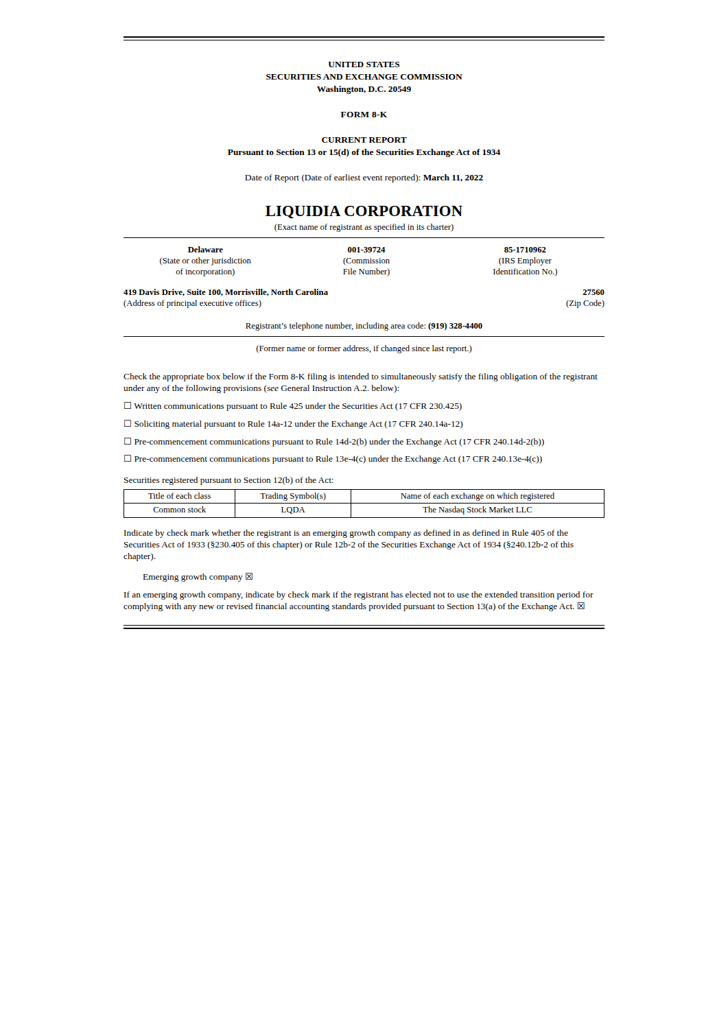UNITED STATES
SECURITIES AND EXCHANGE COMMISSION
Washington, D.C. 20549
FORM 8-K
CURRENT REPORT
Pursuant to Section 13 or 15(d) of the Securities Exchange Act of 1934
Date of Report (Date of earliest event reported): March 11, 2022
LIQUIDIA CORPORATION
(Exact name of registrant as specified in its charter)
| Delaware | 001-39724 | 85-1710962 |
| (State or other jurisdiction | (Commission | (IRS Employer |
| of incorporation) | File Number) | Identification No.) |
419 Davis Drive, Suite 100, Morrisville, North Carolina
(Address of principal executive offices)
27560
(Zip Code)
Registrant’s telephone number, including area code: (919) 328-4400
(Former name or former address, if changed since last report.)
Check the appropriate box below if the Form 8-K filing is intended to simultaneously satisfy the filing obligation of the registrant under any of the following provisions (see General Instruction A.2. below):
☐ Written communications pursuant to Rule 425 under the Securities Act (17 CFR 230.425)
☐ Soliciting material pursuant to Rule 14a-12 under the Exchange Act (17 CFR 240.14a-12)
☐ Pre-commencement communications pursuant to Rule 14d-2(b) under the Exchange Act (17 CFR 240.14d-2(b))
☐ Pre-commencement communications pursuant to Rule 13e-4(c) under the Exchange Act (17 CFR 240.13e-4(c))
Securities registered pursuant to Section 12(b) of the Act:
| Title of each class | Trading Symbol(s) | Name of each exchange on which registered |
| --- | --- | --- |
| Common stock | LQDA | The Nasdaq Stock Market LLC |
Indicate by check mark whether the registrant is an emerging growth company as defined in as defined in Rule 405 of the Securities Act of 1933 (§230.405 of this chapter) or Rule 12b-2 of the Securities Exchange Act of 1934 (§240.12b-2 of this chapter).
Emerging growth company ☒
If an emerging growth company, indicate by check mark if the registrant has elected not to use the extended transition period for complying with any new or revised financial accounting standards provided pursuant to Section 13(a) of the Exchange Act. ☒